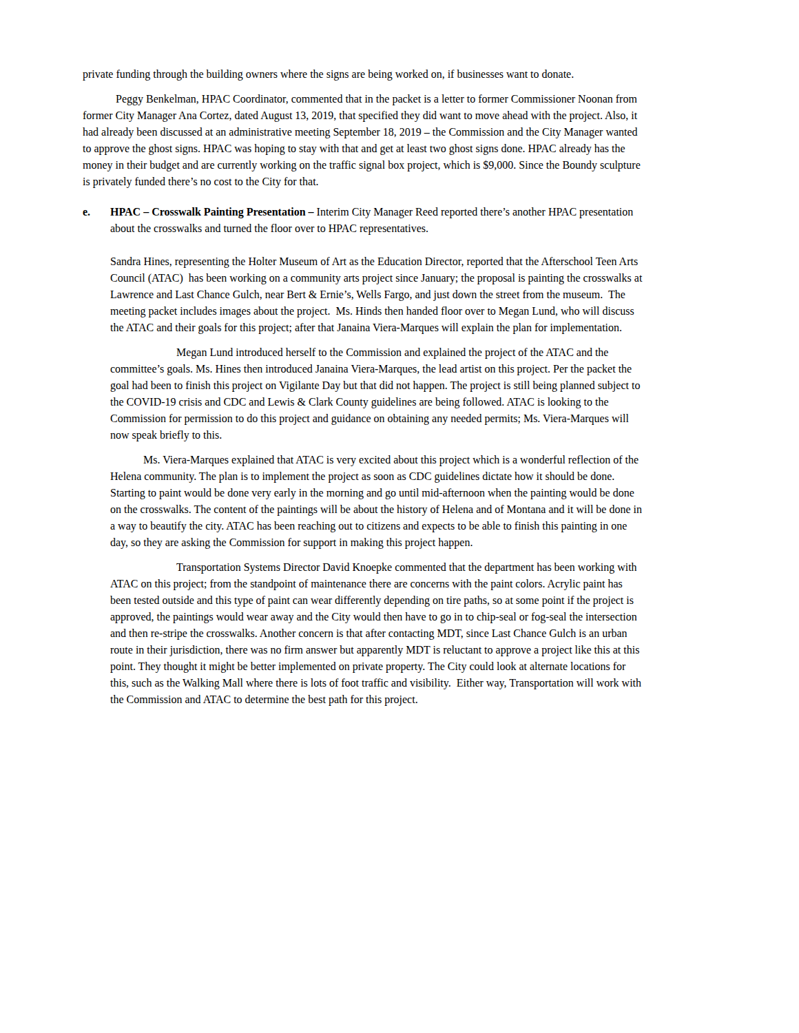private funding through the building owners where the signs are being worked on, if businesses want to donate.
Peggy Benkelman, HPAC Coordinator, commented that in the packet is a letter to former Commissioner Noonan from former City Manager Ana Cortez, dated August 13, 2019, that specified they did want to move ahead with the project. Also, it had already been discussed at an administrative meeting September 18, 2019 – the Commission and the City Manager wanted to approve the ghost signs. HPAC was hoping to stay with that and get at least two ghost signs done. HPAC already has the money in their budget and are currently working on the traffic signal box project, which is $9,000. Since the Boundy sculpture is privately funded there’s no cost to the City for that.
e.
HPAC – Crosswalk Painting Presentation – Interim City Manager Reed reported there’s another HPAC presentation about the crosswalks and turned the floor over to HPAC representatives.
Sandra Hines, representing the Holter Museum of Art as the Education Director, reported that the Afterschool Teen Arts Council (ATAC) has been working on a community arts project since January; the proposal is painting the crosswalks at Lawrence and Last Chance Gulch, near Bert & Ernie’s, Wells Fargo, and just down the street from the museum. The meeting packet includes images about the project. Ms. Hinds then handed floor over to Megan Lund, who will discuss the ATAC and their goals for this project; after that Janaina Viera-Marques will explain the plan for implementation.
Megan Lund introduced herself to the Commission and explained the project of the ATAC and the committee’s goals. Ms. Hines then introduced Janaina Viera-Marques, the lead artist on this project. Per the packet the goal had been to finish this project on Vigilante Day but that did not happen. The project is still being planned subject to the COVID-19 crisis and CDC and Lewis & Clark County guidelines are being followed. ATAC is looking to the Commission for permission to do this project and guidance on obtaining any needed permits; Ms. Viera-Marques will now speak briefly to this.
Ms. Viera-Marques explained that ATAC is very excited about this project which is a wonderful reflection of the Helena community. The plan is to implement the project as soon as CDC guidelines dictate how it should be done. Starting to paint would be done very early in the morning and go until mid-afternoon when the painting would be done on the crosswalks. The content of the paintings will be about the history of Helena and of Montana and it will be done in a way to beautify the city. ATAC has been reaching out to citizens and expects to be able to finish this painting in one day, so they are asking the Commission for support in making this project happen.
Transportation Systems Director David Knoepke commented that the department has been working with ATAC on this project; from the standpoint of maintenance there are concerns with the paint colors. Acrylic paint has been tested outside and this type of paint can wear differently depending on tire paths, so at some point if the project is approved, the paintings would wear away and the City would then have to go in to chip-seal or fog-seal the intersection and then re-stripe the crosswalks. Another concern is that after contacting MDT, since Last Chance Gulch is an urban route in their jurisdiction, there was no firm answer but apparently MDT is reluctant to approve a project like this at this point. They thought it might be better implemented on private property. The City could look at alternate locations for this, such as the Walking Mall where there is lots of foot traffic and visibility. Either way, Transportation will work with the Commission and ATAC to determine the best path for this project.